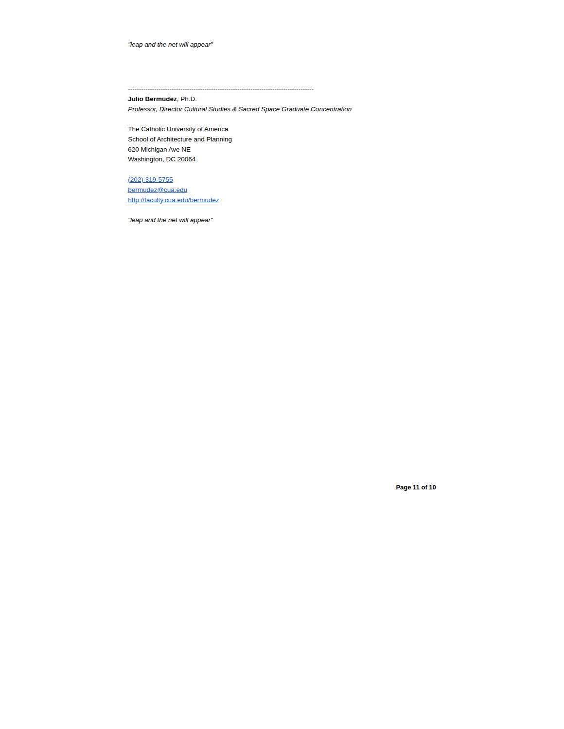"leap and the net will appear"
-------------------------------------------------------------------------------------
Julio Bermudez, Ph.D.
Professor, Director Cultural Studies & Sacred Space Graduate Concentration
The Catholic University of America
School of Architecture and Planning
620 Michigan Ave NE
Washington, DC 20064
(202) 319-5755
bermudez@cua.edu
http://faculty.cua.edu/bermudez
"leap and the net will appear"
Page 11 of 10